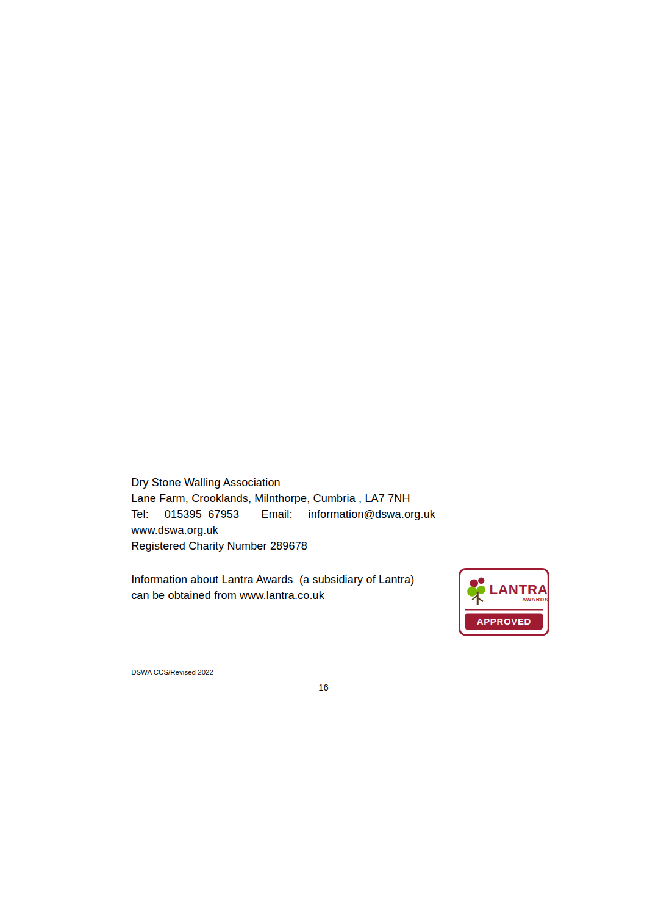Dry Stone Walling Association
Lane Farm, Crooklands, Milnthorpe, Cumbria , LA7 7NH
Tel: 015395 67953 Email: information@dswa.org.uk
www.dswa.org.uk
Registered Charity Number 289678
Information about Lantra Awards (a subsidiary of Lantra)
can be obtained from www.lantra.co.uk
Lantra Awards Approved LANTRA AWARDS APPROVED
DSWA CCS/Revised 2022
16